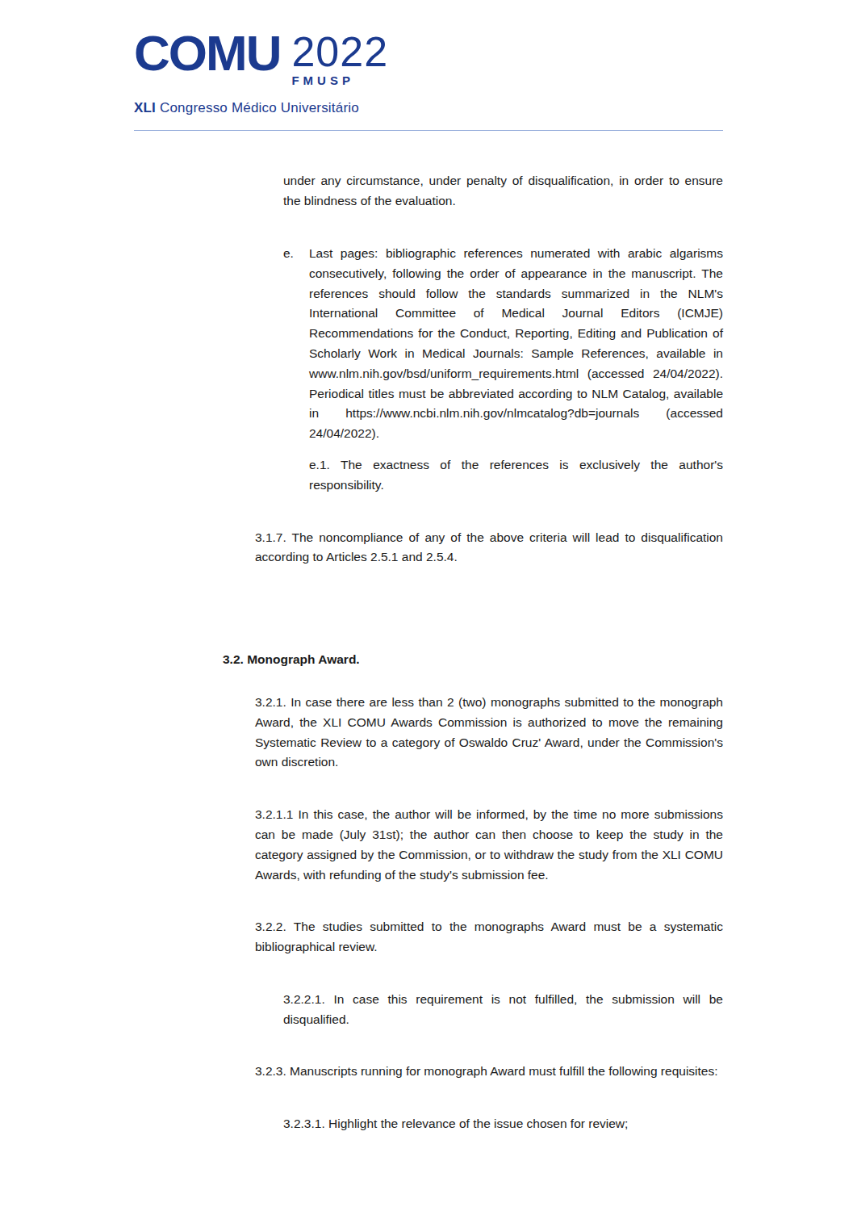COMU
2022
FMUSP
XLI Congresso Médico Universitário
under any circumstance, under penalty of disqualification, in order to ensure the blindness of the evaluation.
e.
Last pages: bibliographic references numerated with arabic algarisms consecutively, following the order of appearance in the manuscript. The references should follow the standards summarized in the NLM's International Committee of Medical Journal Editors (ICMJE) Recommendations for the Conduct, Reporting, Editing and Publication of Scholarly Work in Medical Journals: Sample References, available in www.nlm.nih.gov/bsd/uniform_requirements.html (accessed 24/04/2022). Periodical titles must be abbreviated according to NLM Catalog, available in https://www.ncbi.nlm.nih.gov/nlmcatalog?db=journals (accessed 24/04/2022).
e.1. The exactness of the references is exclusively the author's responsibility.
3.1.7. The noncompliance of any of the above criteria will lead to disqualification according to Articles 2.5.1 and 2.5.4.
3.2. Monograph Award.
3.2.1. In case there are less than 2 (two) monographs submitted to the monograph Award, the XLI COMU Awards Commission is authorized to move the remaining Systematic Review to a category of Oswaldo Cruz' Award, under the Commission's own discretion.
3.2.1.1 In this case, the author will be informed, by the time no more submissions can be made (July 31st); the author can then choose to keep the study in the category assigned by the Commission, or to withdraw the study from the XLI COMU Awards, with refunding of the study's submission fee.
3.2.2. The studies submitted to the monographs Award must be a systematic bibliographical review.
3.2.2.1. In case this requirement is not fulfilled, the submission will be disqualified.
3.2.3. Manuscripts running for monograph Award must fulfill the following requisites:
3.2.3.1. Highlight the relevance of the issue chosen for review;